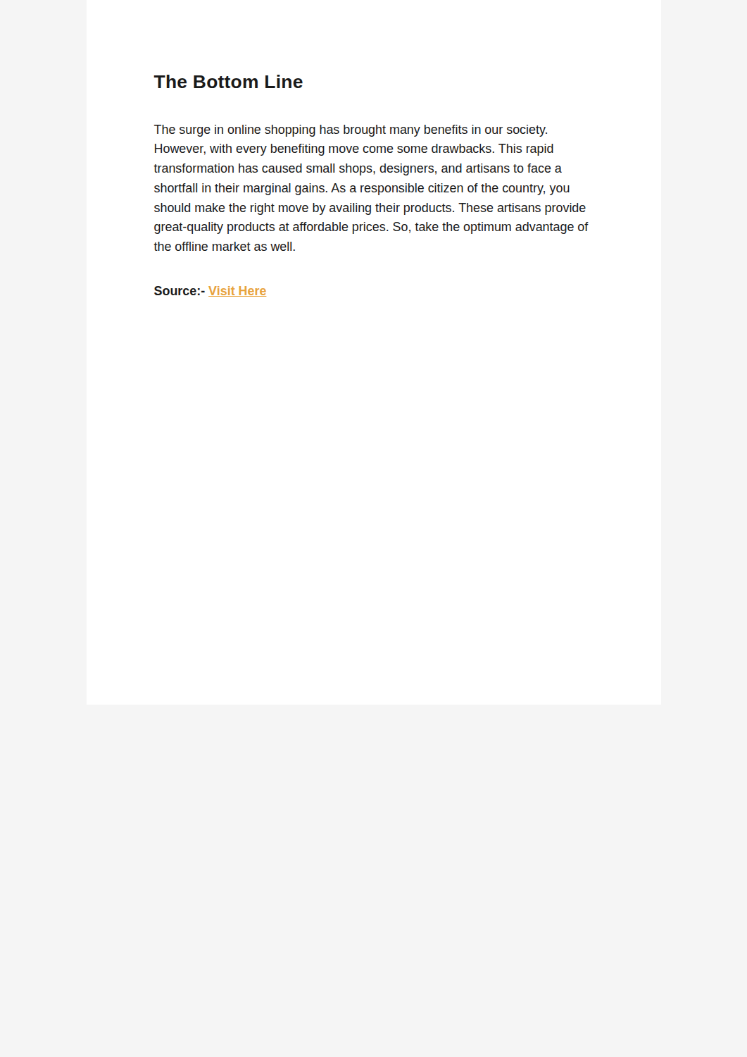The Bottom Line
The surge in online shopping has brought many benefits in our society. However, with every benefiting move come some drawbacks. This rapid transformation has caused small shops, designers, and artisans to face a shortfall in their marginal gains. As a responsible citizen of the country, you should make the right move by availing their products. These artisans provide great-quality products at affordable prices. So, take the optimum advantage of the offline market as well.
Source:- Visit Here